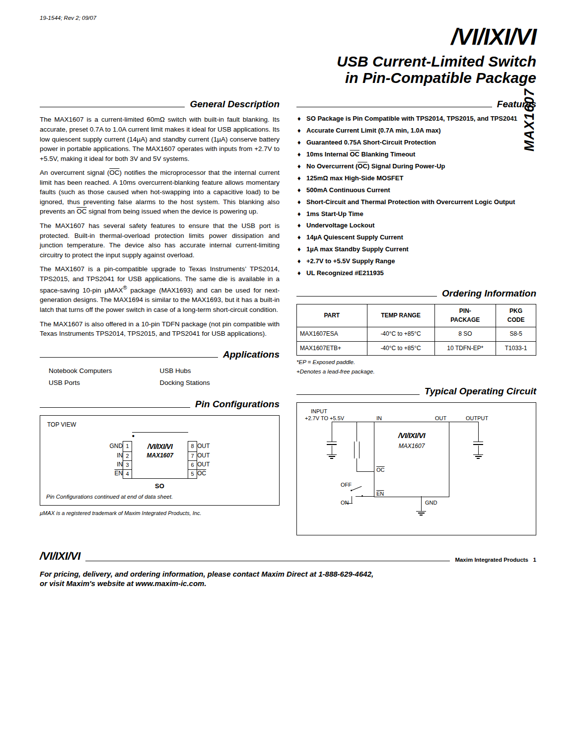19-1544; Rev 2; 09/07
/VI/IXI/VI
USB Current-Limited Switch
in Pin-Compatible Package
MAX1607
General Description
The MAX1607 is a current-limited 60mΩ switch with built-in fault blanking. Its accurate, preset 0.7A to 1.0A current limit makes it ideal for USB applications. Its low quiescent supply current (14µA) and standby current (1µA) conserve battery power in portable applications. The MAX1607 operates with inputs from +2.7V to +5.5V, making it ideal for both 3V and 5V systems.
An overcurrent signal (OC) notifies the microprocessor that the internal current limit has been reached. A 10ms overcurrent-blanking feature allows momentary faults (such as those caused when hot-swapping into a capacitive load) to be ignored, thus preventing false alarms to the host system. This blanking also prevents an OC signal from being issued when the device is powering up.
The MAX1607 has several safety features to ensure that the USB port is protected. Built-in thermal-overload protection limits power dissipation and junction temperature. The device also has accurate internal current-limiting circuitry to protect the input supply against overload.
The MAX1607 is a pin-compatible upgrade to Texas Instruments’ TPS2014, TPS2015, and TPS2041 for USB applications. The same die is available in a space-saving 10-pin µMAX® package (MAX1693) and can be used for next-generation designs. The MAX1694 is similar to the MAX1693, but it has a built-in latch that turns off the power switch in case of a long-term short-circuit condition.
The MAX1607 is also offered in a 10-pin TDFN package (not pin compatible with Texas Instruments TPS2014, TPS2015, and TPS2041 for USB applications).
Applications
| Notebook Computers | USB Hubs |
| USB Ports | Docking Stations |
Pin Configurations
TOP VIEW
| | | • | | |
| GND | 1 | /VI/IXI/VI | 8 | OUT |
| IN | 2 | MAX1607 | 7 | OUT |
| IN | 3 | | 6 | OUT |
| EN | 4 | | 5 | OC |
SO
Pin Configurations continued at end of data sheet.
µMAX is a registered trademark of Maxim Integrated Products, Inc.
Features
SO Package is Pin Compatible with TPS2014, TPS2015, and TPS2041
Accurate Current Limit (0.7A min, 1.0A max)
Guaranteed 0.75A Short-Circuit Protection
10ms Internal OC Blanking Timeout
No Overcurrent (OC) Signal During Power-Up
125mΩ max High-Side MOSFET
500mA Continuous Current
Short-Circuit and Thermal Protection with Overcurrent Logic Output
1ms Start-Up Time
Undervoltage Lockout
14µA Quiescent Supply Current
1µA max Standby Supply Current
+2.7V to +5.5V Supply Range
UL Recognized #E211935
Ordering Information
| PART | TEMP RANGE | PIN- PACKAGE | PKG CODE |
| --- | --- | --- | --- |
| MAX1607ESA | -40°C to +85°C | 8 SO | S8-5 |
| MAX1607ETB+ | -40°C to +85°C | 10 TDFN-EP* | T1033-1 |
*EP = Exposed paddle.
+Denotes a lead-free package.
Typical Operating Circuit
INPUT
+2.7V TO +5.5V
IN
OUT
OUTPUT
/VI/IXI/VI
MAX1607
OC
EN
OFF
ON
GND
/VI/IXI/VI
Maxim Integrated Products 1
For pricing, delivery, and ordering information, please contact Maxim Direct at 1-888-629-4642,
or visit Maxim's website at www.maxim-ic.com.